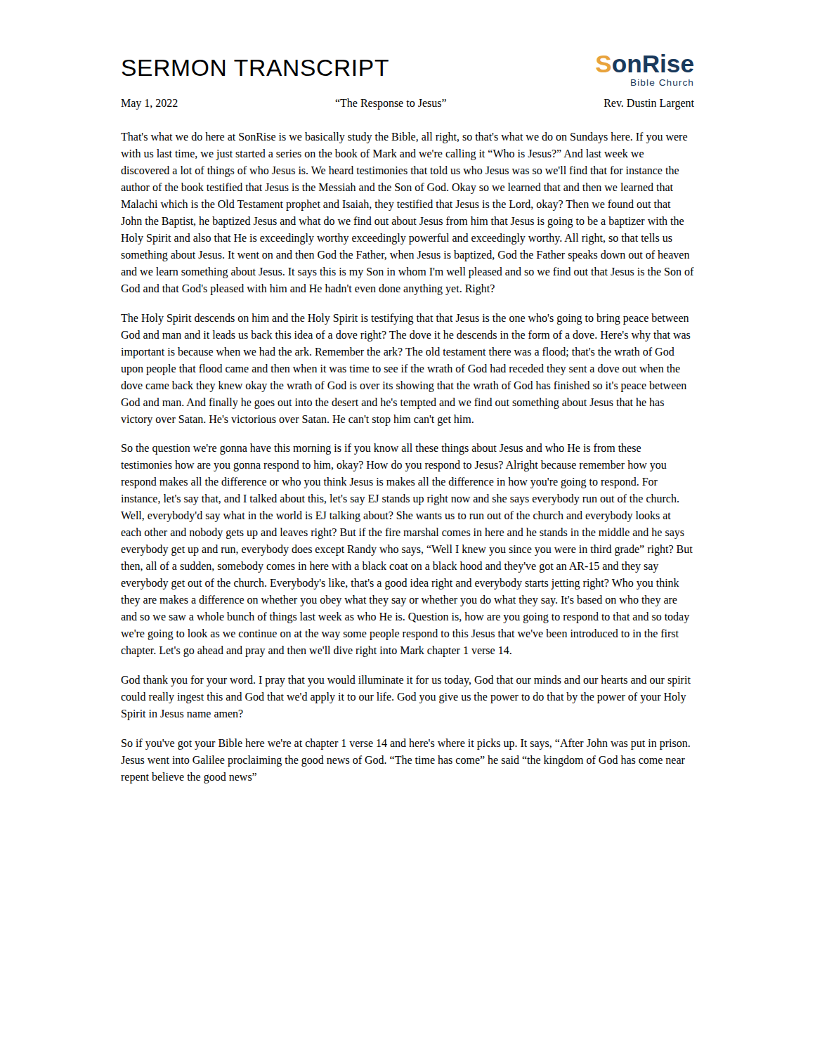SERMON TRANSCRIPT
SonRise
Bible Church
May 1, 2022 “The Response to Jesus” Rev. Dustin Largent
That's what we do here at SonRise is we basically study the Bible, all right, so that's what we do on Sundays here. If you were with us last time, we just started a series on the book of Mark and we're calling it “Who is Jesus?” And last week we discovered a lot of things of who Jesus is. We heard testimonies that told us who Jesus was so we'll find that for instance the author of the book testified that Jesus is the Messiah and the Son of God. Okay so we learned that and then we learned that Malachi which is the Old Testament prophet and Isaiah, they testified that Jesus is the Lord, okay? Then we found out that John the Baptist, he baptized Jesus and what do we find out about Jesus from him that Jesus is going to be a baptizer with the Holy Spirit and also that He is exceedingly worthy exceedingly powerful and exceedingly worthy. All right, so that tells us something about Jesus. It went on and then God the Father, when Jesus is baptized, God the Father speaks down out of heaven and we learn something about Jesus. It says this is my Son in whom I'm well pleased and so we find out that Jesus is the Son of God and that God's pleased with him and He hadn't even done anything yet. Right?
The Holy Spirit descends on him and the Holy Spirit is testifying that that Jesus is the one who's going to bring peace between God and man and it leads us back this idea of a dove right? The dove it he descends in the form of a dove. Here's why that was important is because when we had the ark. Remember the ark? The old testament there was a flood; that's the wrath of God upon people that flood came and then when it was time to see if the wrath of God had receded they sent a dove out when the dove came back they knew okay the wrath of God is over its showing that the wrath of God has finished so it's peace between God and man. And finally he goes out into the desert and he's tempted and we find out something about Jesus that he has victory over Satan. He's victorious over Satan. He can't stop him can't get him.
So the question we're gonna have this morning is if you know all these things about Jesus and who He is from these testimonies how are you gonna respond to him, okay? How do you respond to Jesus? Alright because remember how you respond makes all the difference or who you think Jesus is makes all the difference in how you're going to respond. For instance, let's say that, and I talked about this, let's say EJ stands up right now and she says everybody run out of the church. Well, everybody'd say what in the world is EJ talking about? She wants us to run out of the church and everybody looks at each other and nobody gets up and leaves right? But if the fire marshal comes in here and he stands in the middle and he says everybody get up and run, everybody does except Randy who says, “Well I knew you since you were in third grade” right? But then, all of a sudden, somebody comes in here with a black coat on a black hood and they've got an AR-15 and they say everybody get out of the church. Everybody's like, that's a good idea right and everybody starts jetting right? Who you think they are makes a difference on whether you obey what they say or whether you do what they say. It's based on who they are and so we saw a whole bunch of things last week as who He is. Question is, how are you going to respond to that and so today we're going to look as we continue on at the way some people respond to this Jesus that we've been introduced to in the first chapter. Let's go ahead and pray and then we'll dive right into Mark chapter 1 verse 14.
God thank you for your word. I pray that you would illuminate it for us today, God that our minds and our hearts and our spirit could really ingest this and God that we'd apply it to our life. God you give us the power to do that by the power of your Holy Spirit in Jesus name amen?
So if you've got your Bible here we're at chapter 1 verse 14 and here's where it picks up. It says, “After John was put in prison. Jesus went into Galilee proclaiming the good news of God. “The time has come” he said “the kingdom of God has come near repent believe the good news”